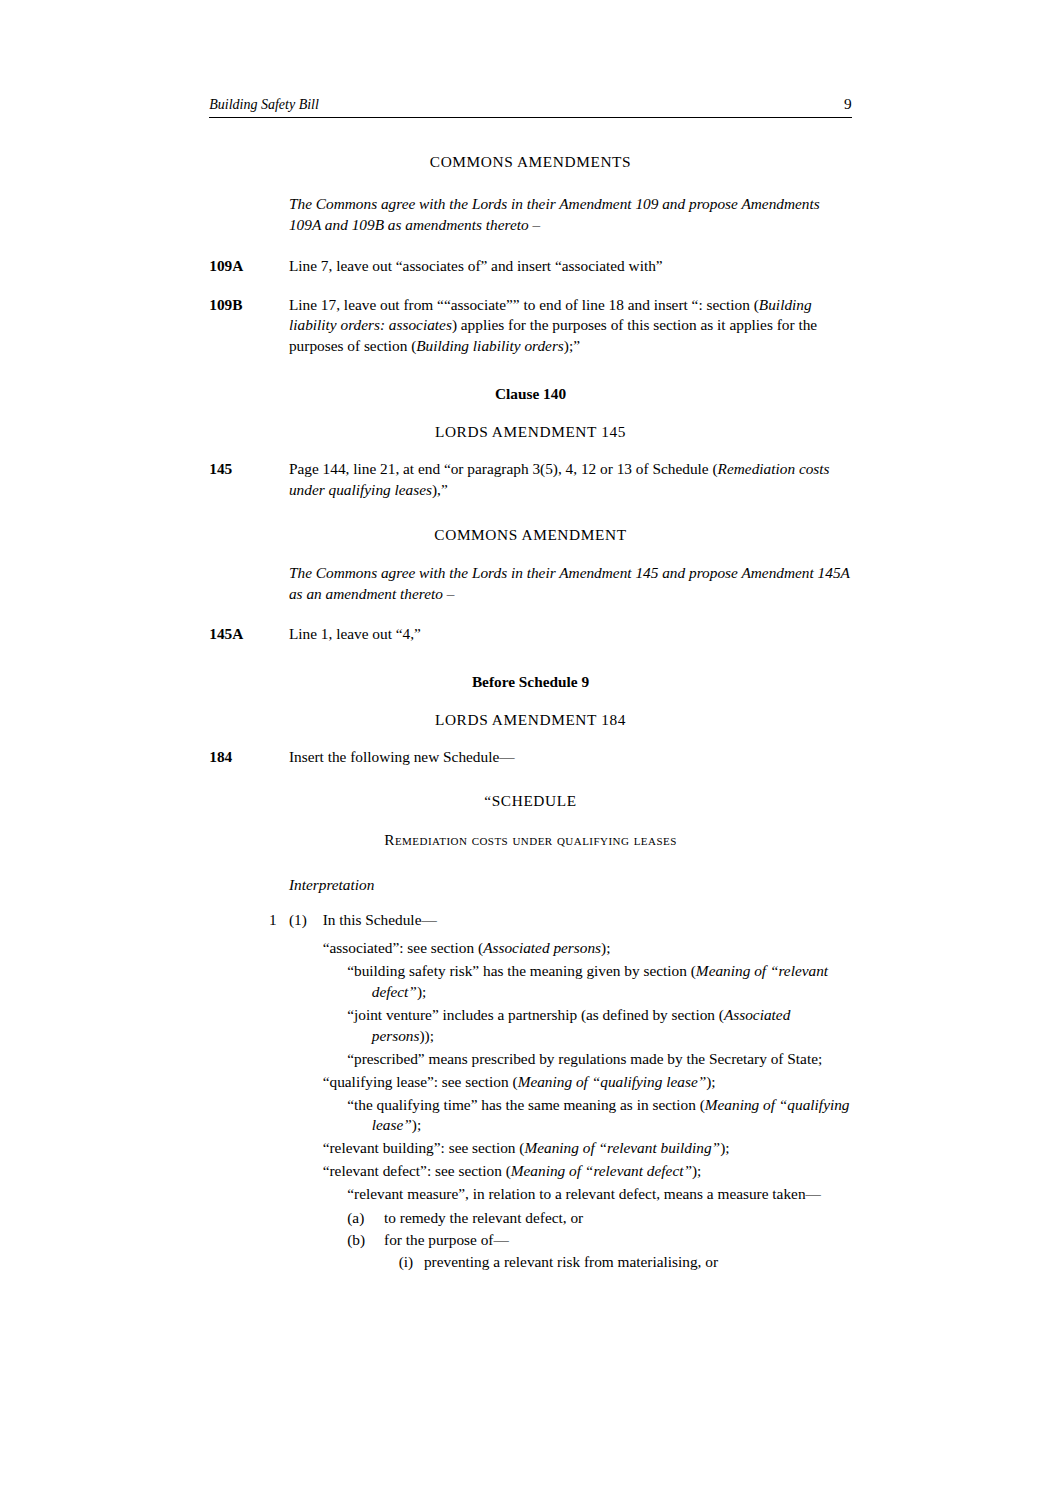Building Safety Bill 9
Commons Amendments
The Commons agree with the Lords in their Amendment 109 and propose Amendments 109A and 109B as amendments thereto –
109A
Line 7, leave out “associates of” and insert “associated with”
109B
Line 17, leave out from ““associate”” to end of line 18 and insert “: section (Building liability orders: associates) applies for the purposes of this section as it applies for the purposes of section (Building liability orders);”
Clause 140
Lords Amendment 145
145
Page 144, line 21, at end “or paragraph 3(5), 4, 12 or 13 of Schedule (Remediation costs under qualifying leases),”
Commons Amendment
The Commons agree with the Lords in their Amendment 145 and propose Amendment 145A as an amendment thereto –
145A
Line 1, leave out “4,”
Before Schedule 9
Lords Amendment 184
184
Insert the following new Schedule—
“SCHEDULE
Remediation costs under qualifying leases
Interpretation
1
(1)
In this Schedule—
“associated”: see section (Associated persons);
“building safety risk” has the meaning given by section (Meaning of “relevant defect”);
“joint venture” includes a partnership (as defined by section (Associated persons));
“prescribed” means prescribed by regulations made by the Secretary of State;
“qualifying lease”: see section (Meaning of “qualifying lease”);
“the qualifying time” has the same meaning as in section (Meaning of “qualifying lease”);
“relevant building”: see section (Meaning of “relevant building”);
“relevant defect”: see section (Meaning of “relevant defect”);
“relevant measure”, in relation to a relevant defect, means a measure taken—
(a) to remedy the relevant defect, or
(b) for the purpose of—
(i) preventing a relevant risk from materialising, or